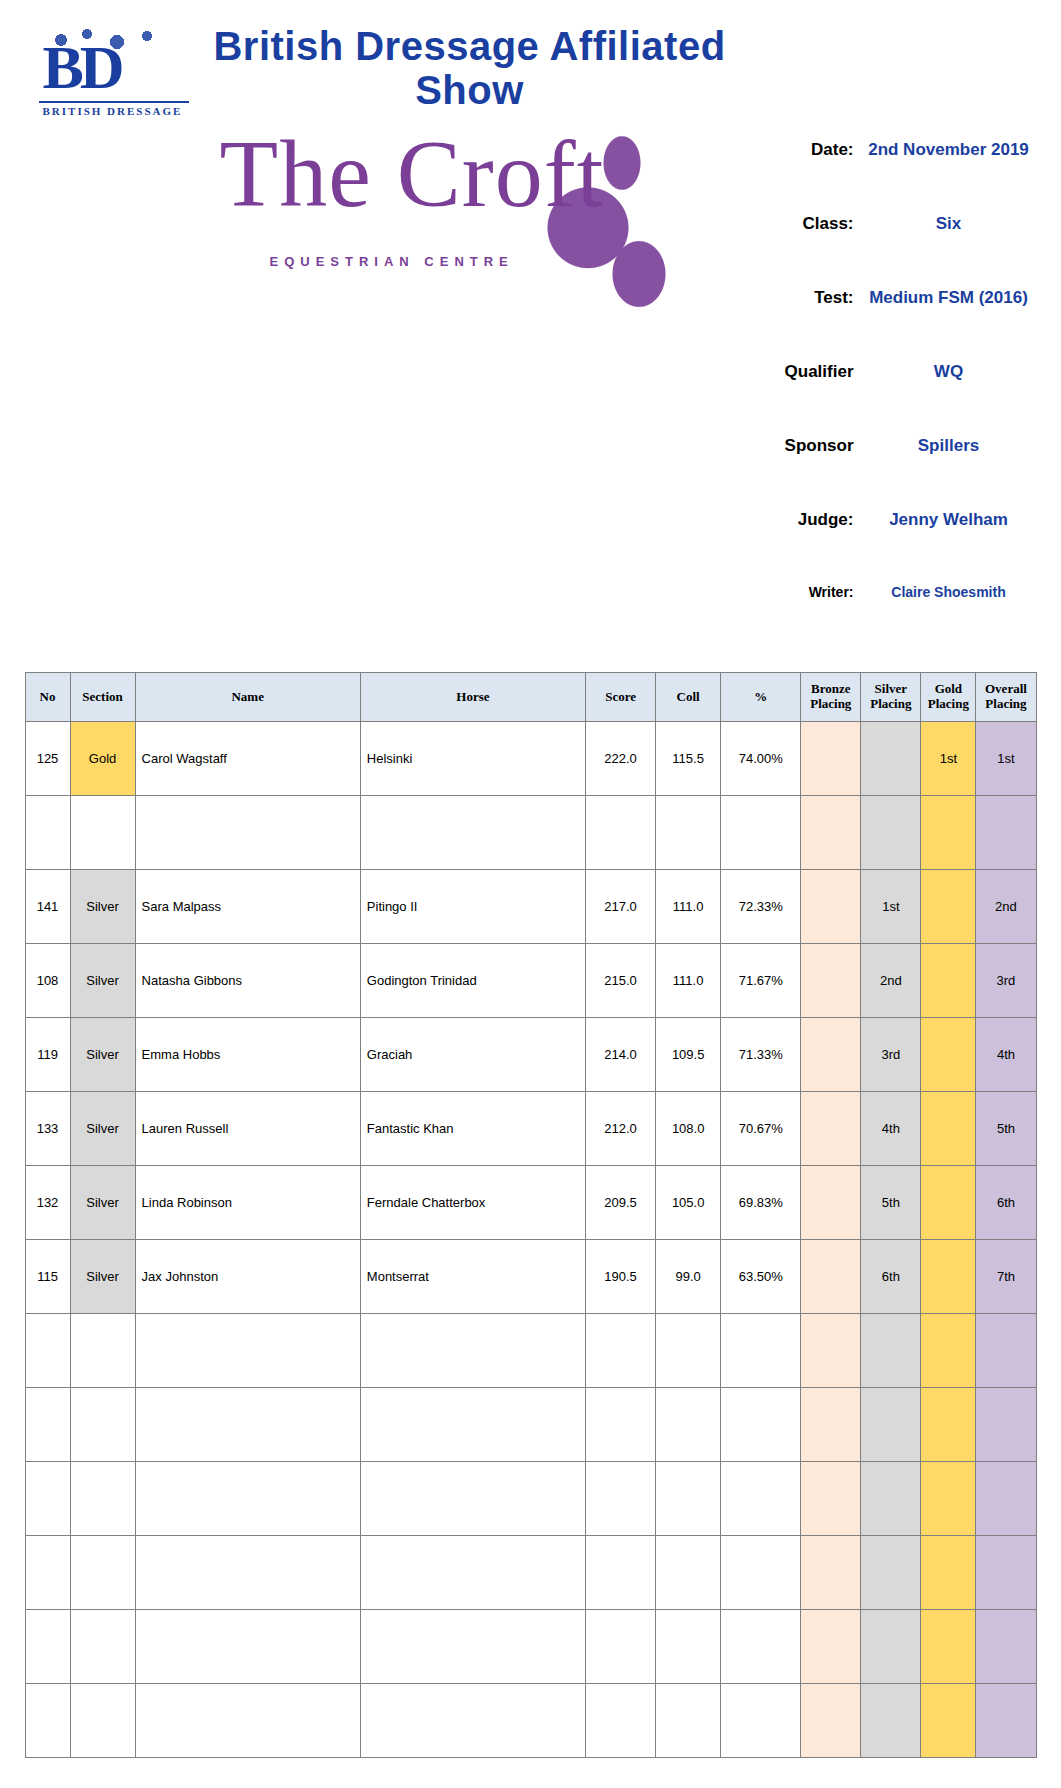BD
BRITISH DRESSAGE
British Dressage Affiliated Show
The Croft
EQUESTRIAN CENTRE
| Date: | 2nd November 2019 |
| Class: | Six |
| Test: | Medium FSM (2016) |
| Qualifier | WQ |
| Sponsor | Spillers |
| Judge: | Jenny Welham |
| Writer: | Claire Shoesmith |
| No | Section | Name | Horse | Score | Coll | % | Bronze Placing | Silver Placing | Gold Placing | Overall Placing |
| --- | --- | --- | --- | --- | --- | --- | --- | --- | --- | --- |
| 125 | Gold | Carol Wagstaff | Helsinki | 222.0 | 115.5 | 74.00% | | | 1st | 1st |
| 141 | Silver | Sara Malpass | Pitingo II | 217.0 | 111.0 | 72.33% | | 1st | | 2nd |
| 108 | Silver | Natasha Gibbons | Godington Trinidad | 215.0 | 111.0 | 71.67% | | 2nd | | 3rd |
| 119 | Silver | Emma Hobbs | Graciah | 214.0 | 109.5 | 71.33% | | 3rd | | 4th |
| 133 | Silver | Lauren Russell | Fantastic Khan | 212.0 | 108.0 | 70.67% | | 4th | | 5th |
| 132 | Silver | Linda Robinson | Ferndale Chatterbox | 209.5 | 105.0 | 69.83% | | 5th | | 6th |
| 115 | Silver | Jax Johnston | Montserrat | 190.5 | 99.0 | 63.50% | | 6th | | 7th |